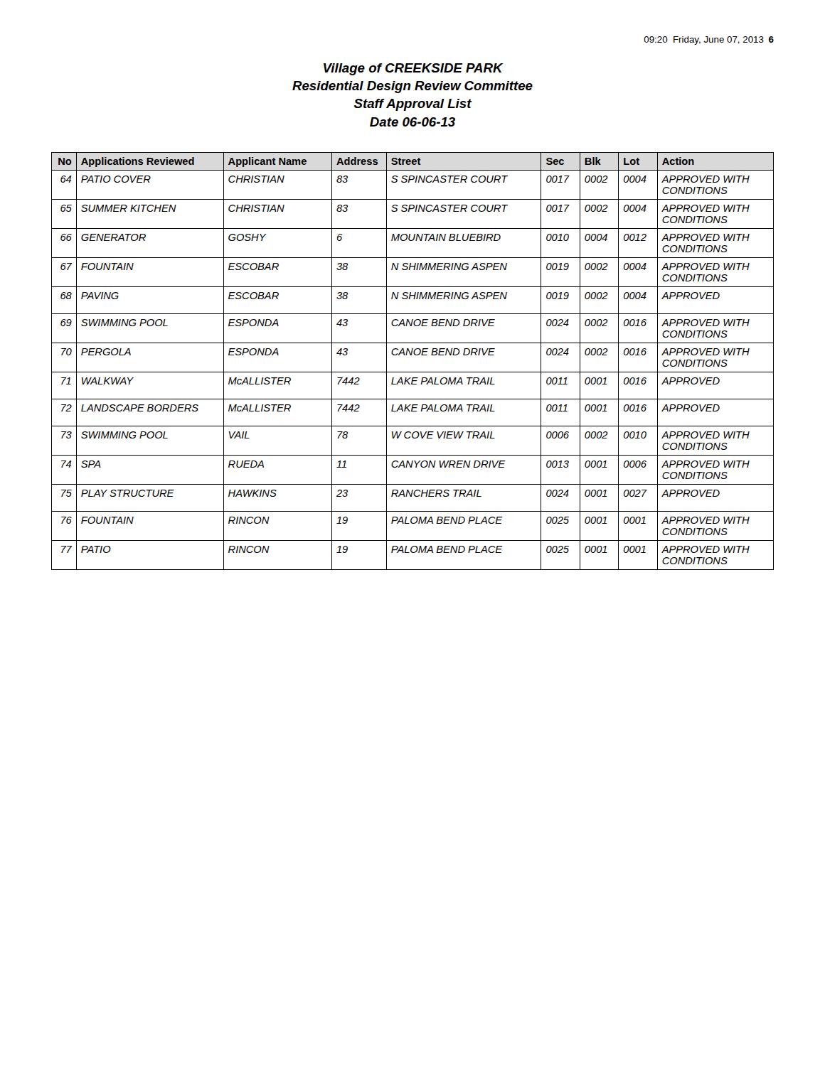09:20 Friday, June 07, 20136
Village of CREEKSIDE PARK
Residential Design Review Committee
Staff Approval List
Date 06-06-13
Staff Approval List
| No | Applications Reviewed | Applicant Name | Address | Street | Sec | Blk | Lot | Action |
| --- | --- | --- | --- | --- | --- | --- | --- | --- |
| 64 | PATIO COVER | CHRISTIAN | 83 | S SPINCASTER COURT | 0017 | 0002 | 0004 | APPROVED WITH CONDITIONS |
| 65 | SUMMER KITCHEN | CHRISTIAN | 83 | S SPINCASTER COURT | 0017 | 0002 | 0004 | APPROVED WITH CONDITIONS |
| 66 | GENERATOR | GOSHY | 6 | MOUNTAIN BLUEBIRD | 0010 | 0004 | 0012 | APPROVED WITH CONDITIONS |
| 67 | FOUNTAIN | ESCOBAR | 38 | N SHIMMERING ASPEN | 0019 | 0002 | 0004 | APPROVED WITH CONDITIONS |
| 68 | PAVING | ESCOBAR | 38 | N SHIMMERING ASPEN | 0019 | 0002 | 0004 | APPROVED |
| 69 | SWIMMING POOL | ESPONDA | 43 | CANOE BEND DRIVE | 0024 | 0002 | 0016 | APPROVED WITH CONDITIONS |
| 70 | PERGOLA | ESPONDA | 43 | CANOE BEND DRIVE | 0024 | 0002 | 0016 | APPROVED WITH CONDITIONS |
| 71 | WALKWAY | McALLISTER | 7442 | LAKE PALOMA TRAIL | 0011 | 0001 | 0016 | APPROVED |
| 72 | LANDSCAPE BORDERS | McALLISTER | 7442 | LAKE PALOMA TRAIL | 0011 | 0001 | 0016 | APPROVED |
| 73 | SWIMMING POOL | VAIL | 78 | W COVE VIEW TRAIL | 0006 | 0002 | 0010 | APPROVED WITH CONDITIONS |
| 74 | SPA | RUEDA | 11 | CANYON WREN DRIVE | 0013 | 0001 | 0006 | APPROVED WITH CONDITIONS |
| 75 | PLAY STRUCTURE | HAWKINS | 23 | RANCHERS TRAIL | 0024 | 0001 | 0027 | APPROVED |
| 76 | FOUNTAIN | RINCON | 19 | PALOMA BEND PLACE | 0025 | 0001 | 0001 | APPROVED WITH CONDITIONS |
| 77 | PATIO | RINCON | 19 | PALOMA BEND PLACE | 0025 | 0001 | 0001 | APPROVED WITH CONDITIONS |